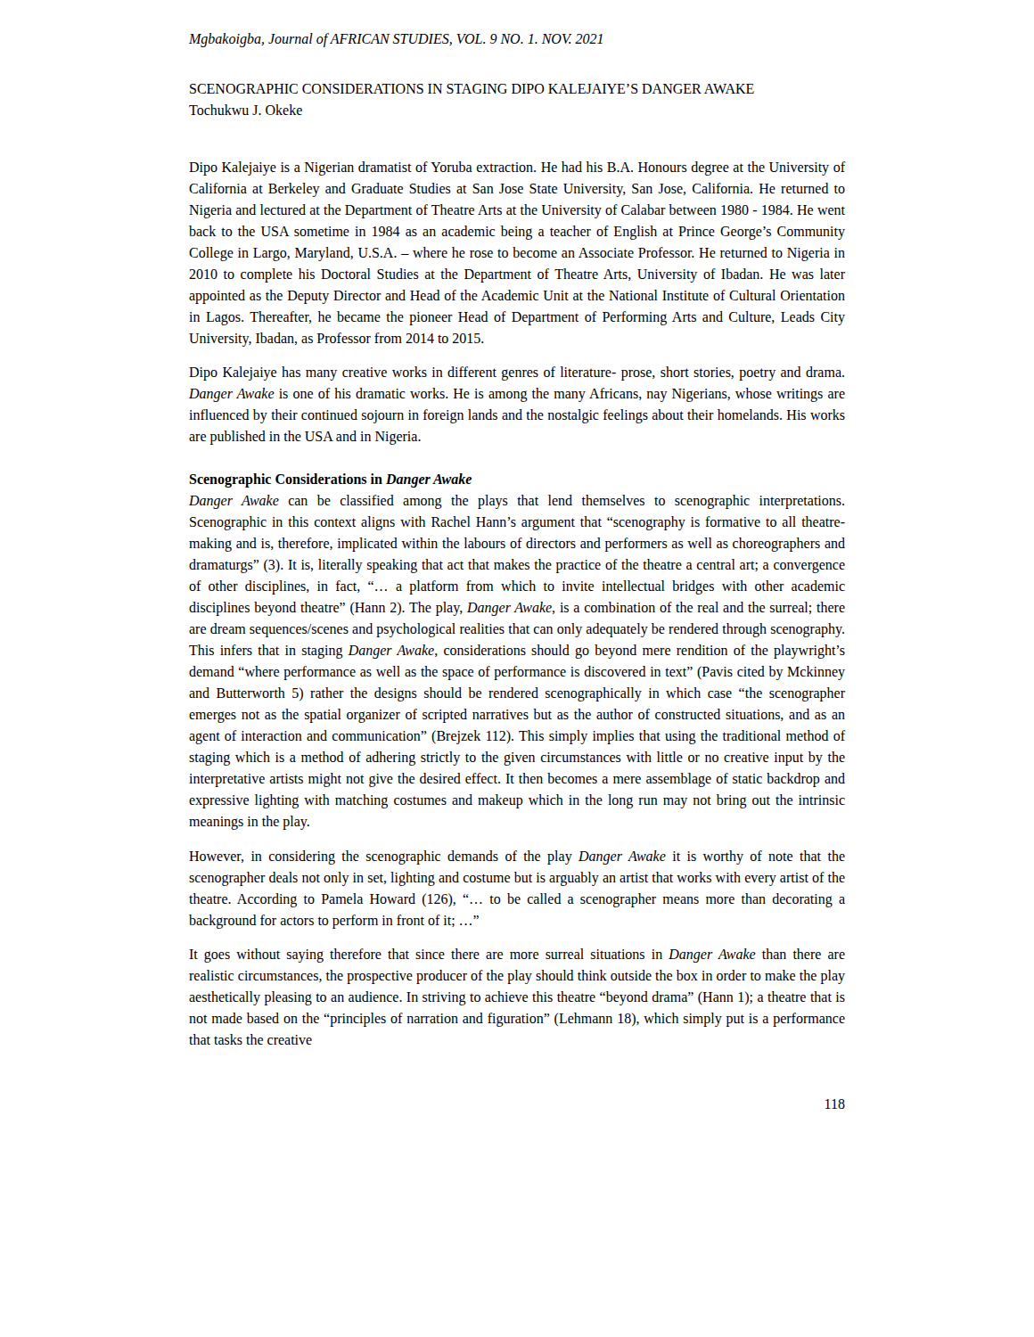Mgbakoigba, Journal of AFRICAN STUDIES, VOL. 9 NO. 1. NOV. 2021
Scenographic Considerations in Staging Dipo Kalejaiye’s Danger Awake
Tochukwu J. Okeke
Dipo Kalejaiye is a Nigerian dramatist of Yoruba extraction. He had his B.A. Honours degree at the University of California at Berkeley and Graduate Studies at San Jose State University, San Jose, California. He returned to Nigeria and lectured at the Department of Theatre Arts at the University of Calabar between 1980 - 1984. He went back to the USA sometime in 1984 as an academic being a teacher of English at Prince George’s Community College in Largo, Maryland, U.S.A. – where he rose to become an Associate Professor. He returned to Nigeria in 2010 to complete his Doctoral Studies at the Department of Theatre Arts, University of Ibadan. He was later appointed as the Deputy Director and Head of the Academic Unit at the National Institute of Cultural Orientation in Lagos. Thereafter, he became the pioneer Head of Department of Performing Arts and Culture, Leads City University, Ibadan, as Professor from 2014 to 2015.
Dipo Kalejaiye has many creative works in different genres of literature- prose, short stories, poetry and drama. Danger Awake is one of his dramatic works. He is among the many Africans, nay Nigerians, whose writings are influenced by their continued sojourn in foreign lands and the nostalgic feelings about their homelands. His works are published in the USA and in Nigeria.
Scenographic Considerations in Danger Awake
Danger Awake can be classified among the plays that lend themselves to scenographic interpretations. Scenographic in this context aligns with Rachel Hann’s argument that “scenography is formative to all theatre-making and is, therefore, implicated within the labours of directors and performers as well as choreographers and dramaturgs” (3). It is, literally speaking that act that makes the practice of the theatre a central art; a convergence of other disciplines, in fact, “… a platform from which to invite intellectual bridges with other academic disciplines beyond theatre” (Hann 2). The play, Danger Awake, is a combination of the real and the surreal; there are dream sequences/scenes and psychological realities that can only adequately be rendered through scenography. This infers that in staging Danger Awake, considerations should go beyond mere rendition of the playwright’s demand “where performance as well as the space of performance is discovered in text” (Pavis cited by Mckinney and Butterworth 5) rather the designs should be rendered scenographically in which case “the scenographer emerges not as the spatial organizer of scripted narratives but as the author of constructed situations, and as an agent of interaction and communication” (Brejzek 112). This simply implies that using the traditional method of staging which is a method of adhering strictly to the given circumstances with little or no creative input by the interpretative artists might not give the desired effect. It then becomes a mere assemblage of static backdrop and expressive lighting with matching costumes and makeup which in the long run may not bring out the intrinsic meanings in the play.
However, in considering the scenographic demands of the play Danger Awake it is worthy of note that the scenographer deals not only in set, lighting and costume but is arguably an artist that works with every artist of the theatre. According to Pamela Howard (126), “… to be called a scenographer means more than decorating a background for actors to perform in front of it; …”
It goes without saying therefore that since there are more surreal situations in Danger Awake than there are realistic circumstances, the prospective producer of the play should think outside the box in order to make the play aesthetically pleasing to an audience. In striving to achieve this theatre “beyond drama” (Hann 1); a theatre that is not made based on the “principles of narration and figuration” (Lehmann 18), which simply put is a performance that tasks the creative
118